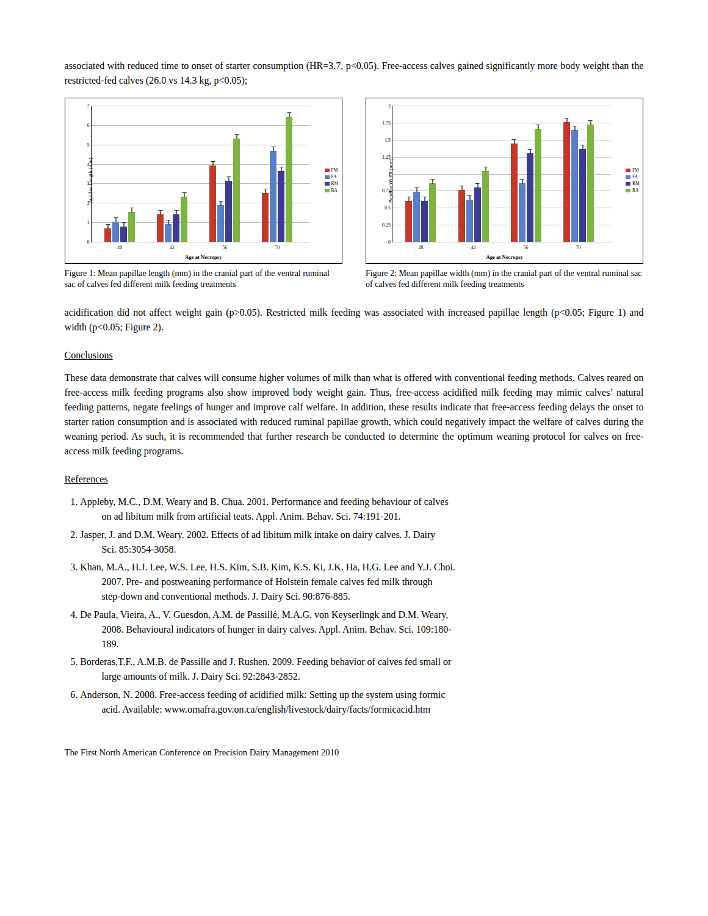associated with reduced time to onset of starter consumption (HR=3.7, p<0.05). Free-access calves gained significantly more body weight than the restricted-fed calves (26.0 vs 14.3 kg, p<0.05);
Papillae Length (mm)
Age at Necropsy
7
6
5
4
3
2
1
0
28
42
56
70
FM
FA
RM
RA
Figure 1: Mean papillae length (mm) in the cranial part of the ventral ruminal sac of calves fed different milk feeding treatments
Papillae Width (mm)
Age at Necropsy
2
1.75
1.5
1.25
1
0.75
0.5
0.25
0
28
42
56
70
FM
FA
RM
RA
Figure 2: Mean papillae width (mm) in the cranial part of the ventral ruminal sac of calves fed different milk feeding treatments
acidification did not affect weight gain (p>0.05). Restricted milk feeding was associated with increased papillae length (p<0.05; Figure 1) and width (p<0.05; Figure 2).
Conclusions
These data demonstrate that calves will consume higher volumes of milk than what is offered with conventional feeding methods. Calves reared on free-access milk feeding programs also show improved body weight gain. Thus, free-access acidified milk feeding may mimic calves’ natural feeding patterns, negate feelings of hunger and improve calf welfare. In addition, these results indicate that free-access feeding delays the onset to starter ration consumption and is associated with reduced ruminal papillae growth, which could negatively impact the welfare of calves during the weaning period. As such, it is recommended that further research be conducted to determine the optimum weaning protocol for calves on free-access milk feeding programs.
References
Appleby, M.C., D.M. Weary and B. Chua. 2001. Performance and feeding behaviour of calves on ad libitum milk from artificial teats. Appl. Anim. Behav. Sci. 74:191-201.
Jasper, J. and D.M. Weary. 2002. Effects of ad libitum milk intake on dairy calves. J. Dairy Sci. 85:3054-3058.
Khan, M.A., H.J. Lee, W.S. Lee, H.S. Kim, S.B. Kim, K.S. Ki, J.K. Ha, H.G. Lee and Y.J. Choi. 2007. Pre- and postweaning performance of Holstein female calves fed milk through step-down and conventional methods. J. Dairy Sci. 90:876-885.
De Paula, Vieira, A., V. Guesdon, A.M. de Passillé, M.A.G. von Keyserlingk and D.M. Weary, 2008. Behavioural indicators of hunger in dairy calves. Appl. Anim. Behav. Sci. 109:180-189.
Borderas,T.F., A.M.B. de Passille and J. Rushen. 2009. Feeding behavior of calves fed small or large amounts of milk. J. Dairy Sci. 92:2843-2852.
Anderson, N. 2008. Free-access feeding of acidified milk: Setting up the system using formic acid. Available: www.omafra.gov.on.ca/english/livestock/dairy/facts/formicacid.htm
The First North American Conference on Precision Dairy Management 2010